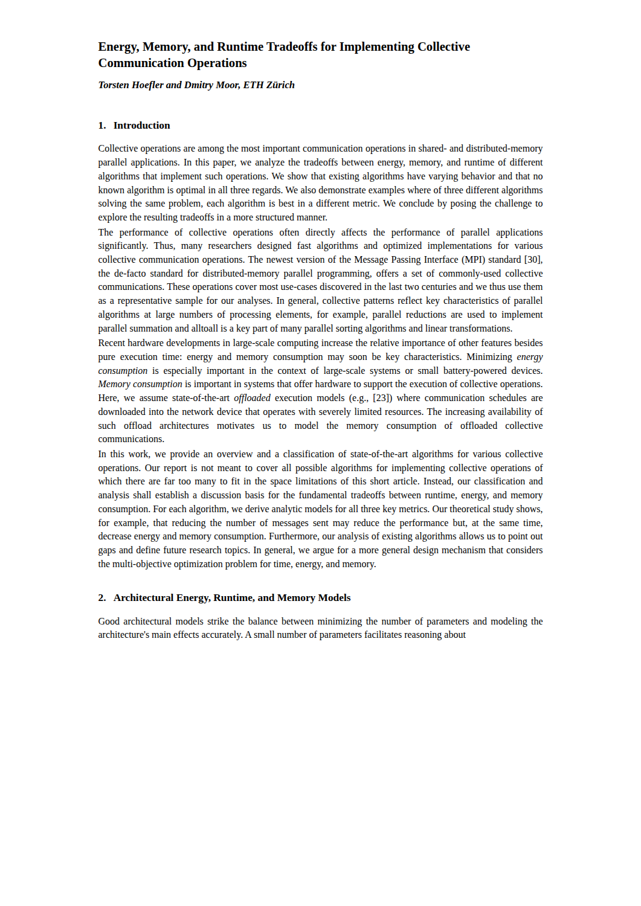Energy, Memory, and Runtime Tradeoffs for Implementing Collective Communication Operations
Torsten Hoefler and Dmitry Moor, ETH Zürich
1. Introduction
Collective operations are among the most important communication operations in shared- and distributed-memory parallel applications. In this paper, we analyze the tradeoffs between energy, memory, and runtime of different algorithms that implement such operations. We show that existing algorithms have varying behavior and that no known algorithm is optimal in all three regards. We also demonstrate examples where of three different algorithms solving the same problem, each algorithm is best in a different metric. We conclude by posing the challenge to explore the resulting tradeoffs in a more structured manner.
The performance of collective operations often directly affects the performance of parallel applications significantly. Thus, many researchers designed fast algorithms and optimized implementations for various collective communication operations. The newest version of the Message Passing Interface (MPI) standard [30], the de-facto standard for distributed-memory parallel programming, offers a set of commonly-used collective communications. These operations cover most use-cases discovered in the last two centuries and we thus use them as a representative sample for our analyses. In general, collective patterns reflect key characteristics of parallel algorithms at large numbers of processing elements, for example, parallel reductions are used to implement parallel summation and alltoall is a key part of many parallel sorting algorithms and linear transformations.
Recent hardware developments in large-scale computing increase the relative importance of other features besides pure execution time: energy and memory consumption may soon be key characteristics. Minimizing energy consumption is especially important in the context of large-scale systems or small battery-powered devices. Memory consumption is important in systems that offer hardware to support the execution of collective operations. Here, we assume state-of-the-art offloaded execution models (e.g., [23]) where communication schedules are downloaded into the network device that operates with severely limited resources. The increasing availability of such offload architectures motivates us to model the memory consumption of offloaded collective communications.
In this work, we provide an overview and a classification of state-of-the-art algorithms for various collective operations. Our report is not meant to cover all possible algorithms for implementing collective operations of which there are far too many to fit in the space limitations of this short article. Instead, our classification and analysis shall establish a discussion basis for the fundamental tradeoffs between runtime, energy, and memory consumption. For each algorithm, we derive analytic models for all three key metrics. Our theoretical study shows, for example, that reducing the number of messages sent may reduce the performance but, at the same time, decrease energy and memory consumption. Furthermore, our analysis of existing algorithms allows us to point out gaps and define future research topics. In general, we argue for a more general design mechanism that considers the multi-objective optimization problem for time, energy, and memory.
2. Architectural Energy, Runtime, and Memory Models
Good architectural models strike the balance between minimizing the number of parameters and modeling the architecture's main effects accurately. A small number of parameters facilitates reasoning about